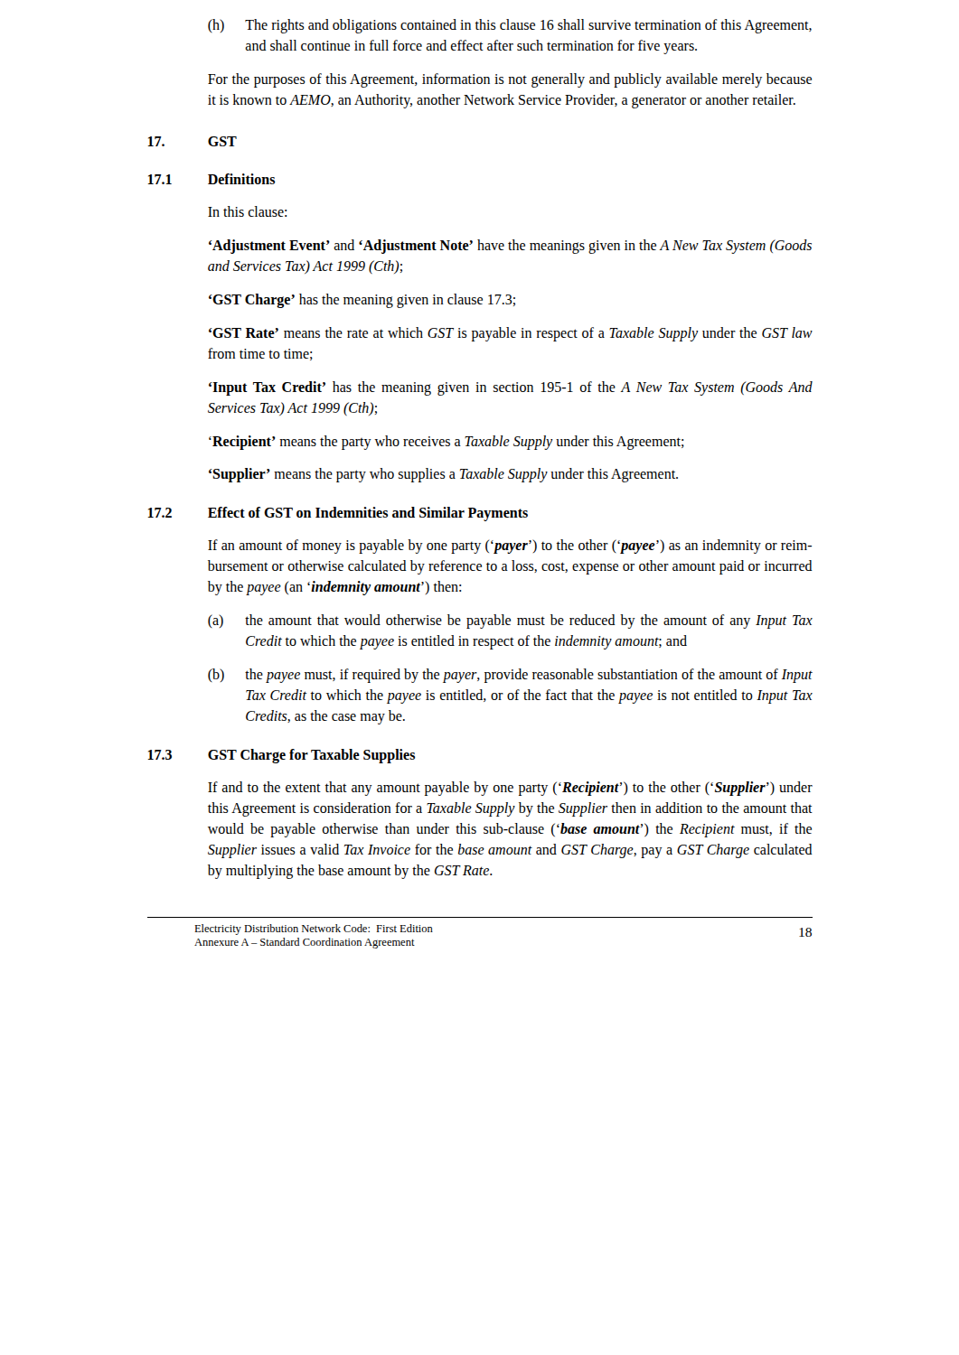(h) The rights and obligations contained in this clause 16 shall survive termination of this Agreement, and shall continue in full force and effect after such termination for five years.
For the purposes of this Agreement, information is not generally and publicly available merely because it is known to AEMO, an Authority, another Network Service Provider, a generator or another retailer.
17. GST
17.1 Definitions
In this clause:
‘Adjustment Event’ and ‘Adjustment Note’ have the meanings given in the A New Tax System (Goods and Services Tax) Act 1999 (Cth);
‘GST Charge’ has the meaning given in clause 17.3;
‘GST Rate’ means the rate at which GST is payable in respect of a Taxable Supply under the GST law from time to time;
‘Input Tax Credit’ has the meaning given in section 195-1 of the A New Tax System (Goods And Services Tax) Act 1999 (Cth);
‘Recipient’ means the party who receives a Taxable Supply under this Agreement;
‘Supplier’ means the party who supplies a Taxable Supply under this Agreement.
17.2 Effect of GST on Indemnities and Similar Payments
If an amount of money is payable by one party (‘payer’) to the other (‘payee’) as an indemnity or reimbursement or otherwise calculated by reference to a loss, cost, expense or other amount paid or incurred by the payee (an ‘indemnity amount’) then:
(a) the amount that would otherwise be payable must be reduced by the amount of any Input Tax Credit to which the payee is entitled in respect of the indemnity amount; and
(b) the payee must, if required by the payer, provide reasonable substantiation of the amount of Input Tax Credit to which the payee is entitled, or of the fact that the payee is not entitled to Input Tax Credits, as the case may be.
17.3 GST Charge for Taxable Supplies
If and to the extent that any amount payable by one party (‘Recipient’) to the other (‘Supplier’) under this Agreement is consideration for a Taxable Supply by the Supplier then in addition to the amount that would be payable otherwise than under this sub-clause (‘base amount’) the Recipient must, if the Supplier issues a valid Tax Invoice for the base amount and GST Charge, pay a GST Charge calculated by multiplying the base amount by the GST Rate.
Electricity Distribution Network Code: First Edition
Annexure A – Standard Coordination Agreement
18